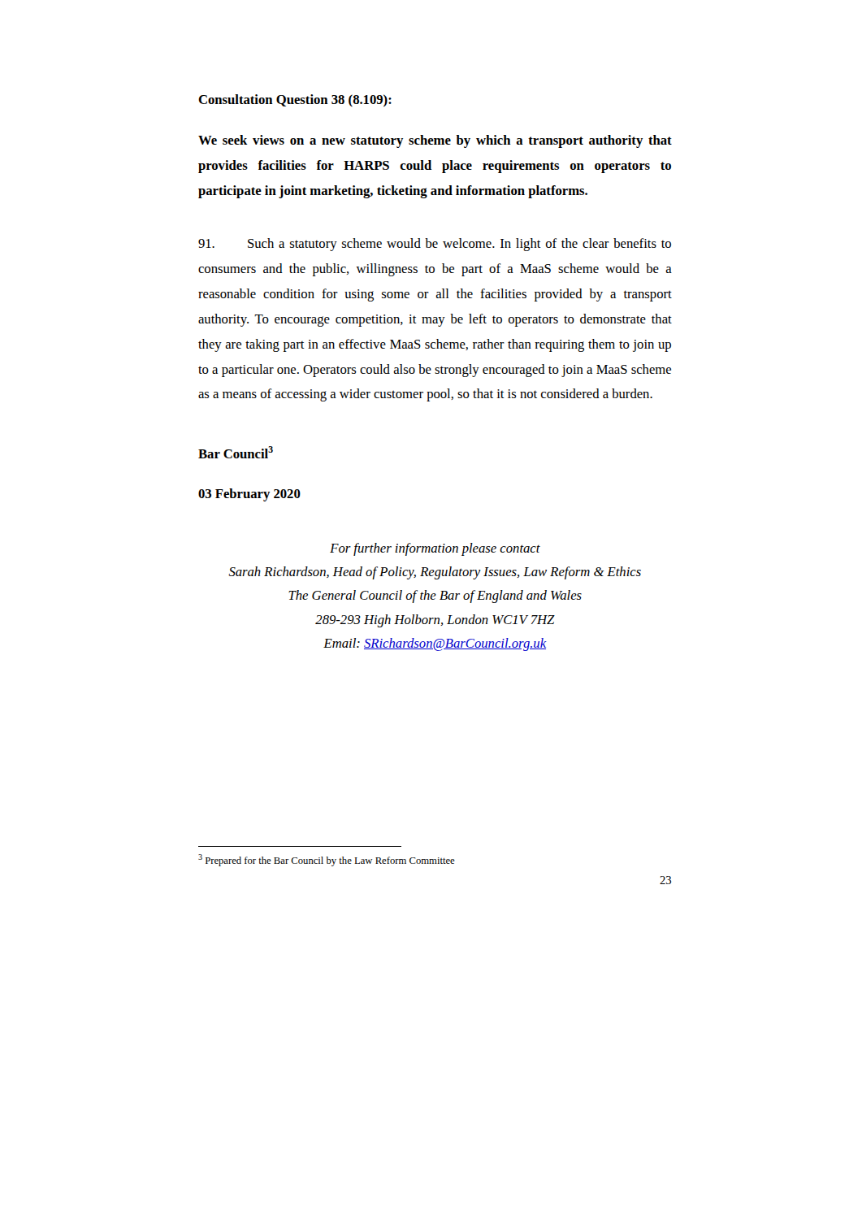Consultation Question 38 (8.109):
We seek views on a new statutory scheme by which a transport authority that provides facilities for HARPS could place requirements on operators to participate in joint marketing, ticketing and information platforms.
91. Such a statutory scheme would be welcome. In light of the clear benefits to consumers and the public, willingness to be part of a MaaS scheme would be a reasonable condition for using some or all the facilities provided by a transport authority. To encourage competition, it may be left to operators to demonstrate that they are taking part in an effective MaaS scheme, rather than requiring them to join up to a particular one. Operators could also be strongly encouraged to join a MaaS scheme as a means of accessing a wider customer pool, so that it is not considered a burden.
Bar Council3
03 February 2020
For further information please contact
Sarah Richardson, Head of Policy, Regulatory Issues, Law Reform & Ethics
The General Council of the Bar of England and Wales
289-293 High Holborn, London WC1V 7HZ
Email: SRichardson@BarCouncil.org.uk
3 Prepared for the Bar Council by the Law Reform Committee
23